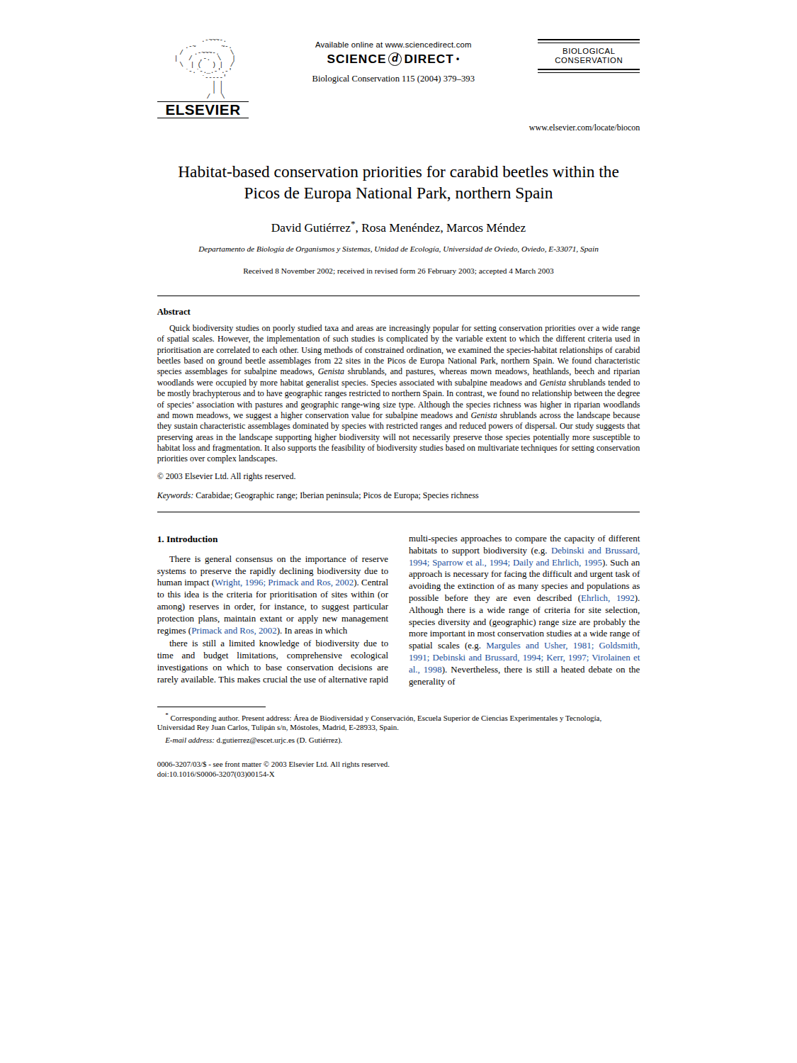.-~~~-. .-~ ~-. / .-~~~-. \ | / ,-. \ | \ | ( ) | / `-.`-._.-'.-' `-----' | | | | / \
ELSEVIER
Available online at www.sciencedirect.com
SCIENCE dDIRECT•
Biological Conservation 115 (2004) 379–393
BIOLOGICAL
CONSERVATION
www.elsevier.com/locate/biocon
Habitat-based conservation priorities for carabid beetles within the
Picos de Europa National Park, northern Spain
David Gutiérrez*, Rosa Menéndez, Marcos Méndez
Departamento de Biología de Organismos y Sistemas, Unidad de Ecología, Universidad de Oviedo, Oviedo, E-33071, Spain
Received 8 November 2002; received in revised form 26 February 2003; accepted 4 March 2003
Abstract
Quick biodiversity studies on poorly studied taxa and areas are increasingly popular for setting conservation priorities over a wide range of spatial scales. However, the implementation of such studies is complicated by the variable extent to which the different criteria used in prioritisation are correlated to each other. Using methods of constrained ordination, we examined the species-habitat relationships of carabid beetles based on ground beetle assemblages from 22 sites in the Picos de Europa National Park, northern Spain. We found characteristic species assemblages for subalpine meadows, Genista shrublands, and pastures, whereas mown meadows, heathlands, beech and riparian woodlands were occupied by more habitat generalist species. Species associated with subalpine meadows and Genista shrublands tended to be mostly brachypterous and to have geographic ranges restricted to northern Spain. In contrast, we found no relationship between the degree of species’ association with pastures and geographic range-wing size type. Although the species richness was higher in riparian woodlands and mown meadows, we suggest a higher conservation value for subalpine meadows and Genista shrublands across the landscape because they sustain characteristic assemblages dominated by species with restricted ranges and reduced powers of dispersal. Our study suggests that preserving areas in the landscape supporting higher biodiversity will not necessarily preserve those species potentially more susceptible to habitat loss and fragmentation. It also supports the feasibility of biodiversity studies based on multivariate techniques for setting conservation priorities over complex landscapes.
© 2003 Elsevier Ltd. All rights reserved.
Keywords: Carabidae; Geographic range; Iberian peninsula; Picos de Europa; Species richness
1. Introduction
There is general consensus on the importance of reserve systems to preserve the rapidly declining biodiversity due to human impact (Wright, 1996; Primack and Ros, 2002). Central to this idea is the criteria for prioritisation of sites within (or among) reserves in order, for instance, to suggest particular protection plans, maintain extant or apply new management regimes (Primack and Ros, 2002). In areas in which
there is still a limited knowledge of biodiversity due to time and budget limitations, comprehensive ecological investigations on which to base conservation decisions are rarely available. This makes crucial the use of alternative rapid multi-species approaches to compare the capacity of different habitats to support biodiversity (e.g. Debinski and Brussard, 1994; Sparrow et al., 1994; Daily and Ehrlich, 1995). Such an approach is necessary for facing the difficult and urgent task of avoiding the extinction of as many species and populations as possible before they are even described (Ehrlich, 1992). Although there is a wide range of criteria for site selection, species diversity and (geographic) range size are probably the more important in most conservation studies at a wide range of spatial scales (e.g. Margules and Usher, 1981; Goldsmith, 1991; Debinski and Brussard, 1994; Kerr, 1997; Virolainen et al., 1998). Nevertheless, there is still a heated debate on the generality of
* Corresponding author. Present address: Área de Biodiversidad y Conservación, Escuela Superior de Ciencias Experimentales y Tecnología, Universidad Rey Juan Carlos, Tulipán s/n, Móstoles, Madrid, E-28933, Spain.
E-mail address: d.gutierrez@escet.urjc.es (D. Gutiérrez).
0006-3207/03/$ - see front matter © 2003 Elsevier Ltd. All rights reserved.
doi:10.1016/S0006-3207(03)00154-X